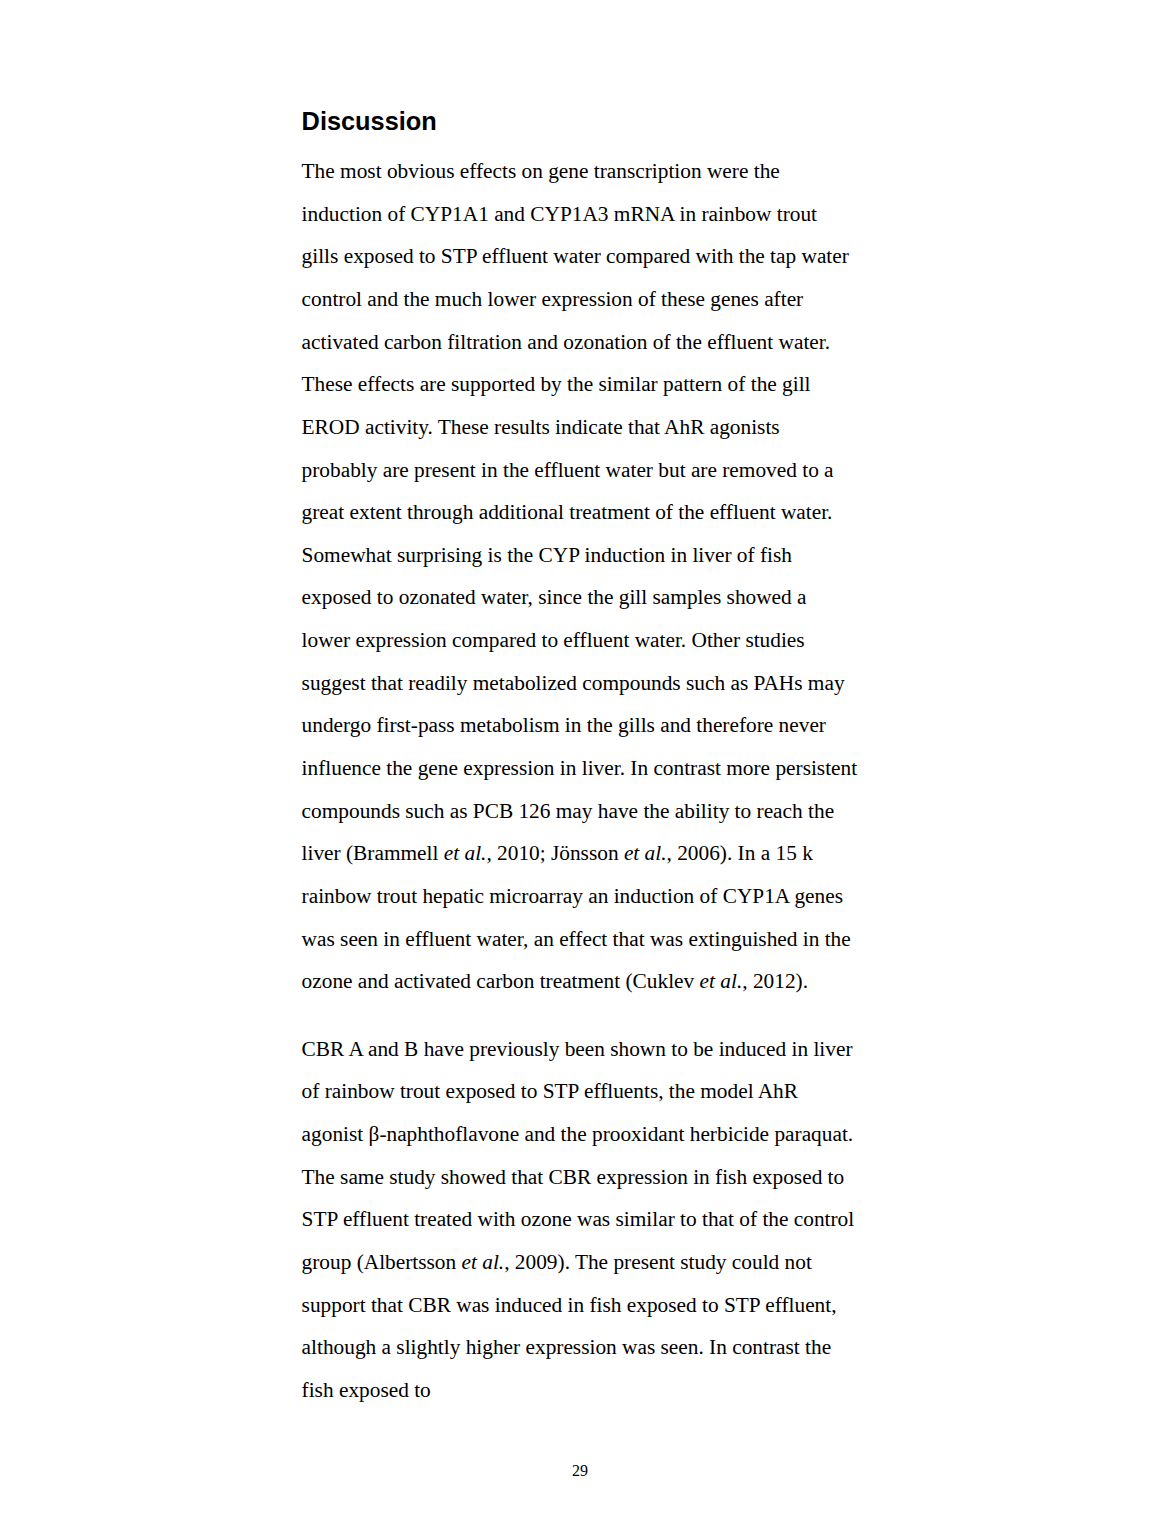Discussion
The most obvious effects on gene transcription were the induction of CYP1A1 and CYP1A3 mRNA in rainbow trout gills exposed to STP effluent water compared with the tap water control and the much lower expression of these genes after activated carbon filtration and ozonation of the effluent water. These effects are supported by the similar pattern of the gill EROD activity. These results indicate that AhR agonists probably are present in the effluent water but are removed to a great extent through additional treatment of the effluent water. Somewhat surprising is the CYP induction in liver of fish exposed to ozonated water, since the gill samples showed a lower expression compared to effluent water. Other studies suggest that readily metabolized compounds such as PAHs may undergo first-pass metabolism in the gills and therefore never influence the gene expression in liver. In contrast more persistent compounds such as PCB 126 may have the ability to reach the liver (Brammell et al., 2010; Jönsson et al., 2006). In a 15 k rainbow trout hepatic microarray an induction of CYP1A genes was seen in effluent water, an effect that was extinguished in the ozone and activated carbon treatment (Cuklev et al., 2012).
CBR A and B have previously been shown to be induced in liver of rainbow trout exposed to STP effluents, the model AhR agonist β-naphthoflavone and the prooxidant herbicide paraquat. The same study showed that CBR expression in fish exposed to STP effluent treated with ozone was similar to that of the control group (Albertsson et al., 2009). The present study could not support that CBR was induced in fish exposed to STP effluent, although a slightly higher expression was seen. In contrast the fish exposed to
29